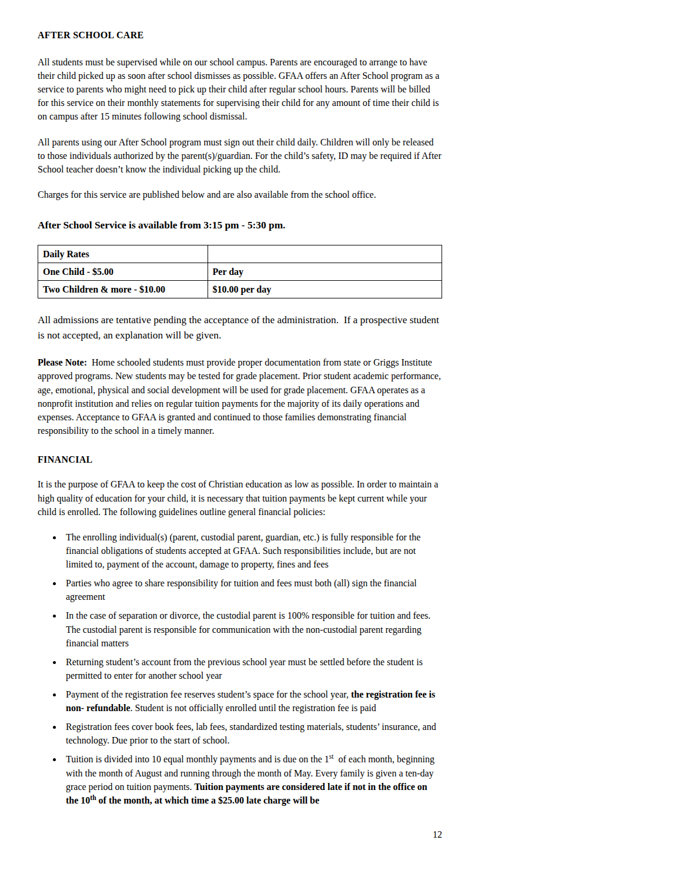AFTER SCHOOL CARE
All students must be supervised while on our school campus. Parents are encouraged to arrange to have their child picked up as soon after school dismisses as possible. GFAA offers an After School program as a service to parents who might need to pick up their child after regular school hours. Parents will be billed for this service on their monthly statements for supervising their child for any amount of time their child is on campus after 15 minutes following school dismissal.
All parents using our After School program must sign out their child daily. Children will only be released to those individuals authorized by the parent(s)/guardian. For the child’s safety, ID may be required if After School teacher doesn’t know the individual picking up the child.
Charges for this service are published below and are also available from the school office.
After School Service is available from 3:15 pm - 5:30 pm.
| Daily Rates | |
| One Child - $5.00 | Per day |
| Two Children & more - $10.00 | $10.00 per day |
All admissions are tentative pending the acceptance of the administration. If a prospective student is not accepted, an explanation will be given.
Please Note: Home schooled students must provide proper documentation from state or Griggs Institute approved programs. New students may be tested for grade placement. Prior student academic performance, age, emotional, physical and social development will be used for grade placement. GFAA operates as a nonprofit institution and relies on regular tuition payments for the majority of its daily operations and expenses. Acceptance to GFAA is granted and continued to those families demonstrating financial responsibility to the school in a timely manner.
FINANCIAL
It is the purpose of GFAA to keep the cost of Christian education as low as possible. In order to maintain a high quality of education for your child, it is necessary that tuition payments be kept current while your child is enrolled. The following guidelines outline general financial policies:
The enrolling individual(s) (parent, custodial parent, guardian, etc.) is fully responsible for the financial obligations of students accepted at GFAA. Such responsibilities include, but are not limited to, payment of the account, damage to property, fines and fees
Parties who agree to share responsibility for tuition and fees must both (all) sign the financial agreement
In the case of separation or divorce, the custodial parent is 100% responsible for tuition and fees. The custodial parent is responsible for communication with the non-custodial parent regarding financial matters
Returning student’s account from the previous school year must be settled before the student is permitted to enter for another school year
Payment of the registration fee reserves student’s space for the school year, the registration fee is non- refundable. Student is not officially enrolled until the registration fee is paid
Registration fees cover book fees, lab fees, standardized testing materials, students’ insurance, and technology. Due prior to the start of school.
Tuition is divided into 10 equal monthly payments and is due on the 1st of each month, beginning with the month of August and running through the month of May. Every family is given a ten-day grace period on tuition payments. Tuition payments are considered late if not in the office on the 10th of the month, at which time a $25.00 late charge will be
12